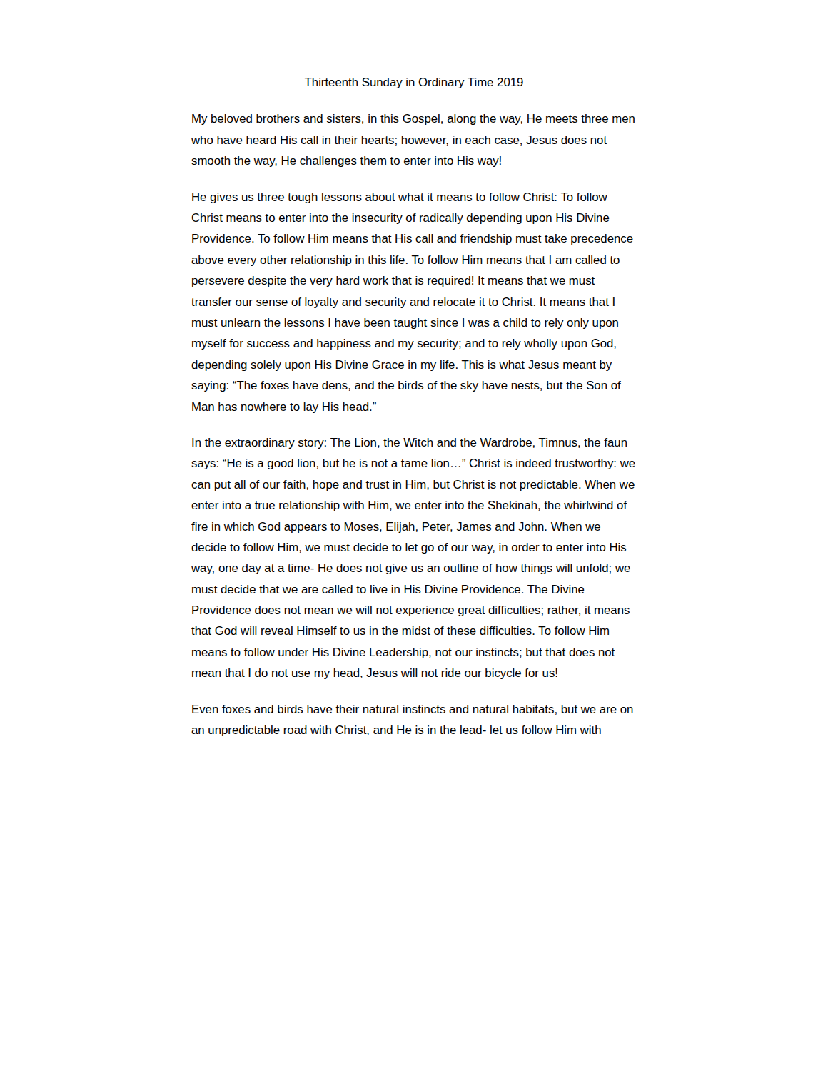Thirteenth Sunday in Ordinary Time 2019
My beloved brothers and sisters, in this Gospel, along the way, He meets three men who have heard His call in their hearts; however, in each case, Jesus does not smooth the way, He challenges them to enter into His way!
He gives us three tough lessons about what it means to follow Christ: To follow Christ means to enter into the insecurity of radically depending upon His Divine Providence. To follow Him means that His call and friendship must take precedence above every other relationship in this life. To follow Him means that I am called to persevere despite the very hard work that is required! It means that we must transfer our sense of loyalty and security and relocate it to Christ. It means that I must unlearn the lessons I have been taught since I was a child to rely only upon myself for success and happiness and my security; and to rely wholly upon God, depending solely upon His Divine Grace in my life. This is what Jesus meant by saying: “The foxes have dens, and the birds of the sky have nests, but the Son of Man has nowhere to lay His head.”
In the extraordinary story: The Lion, the Witch and the Wardrobe, Timnus, the faun says: “He is a good lion, but he is not a tame lion…” Christ is indeed trustworthy: we can put all of our faith, hope and trust in Him, but Christ is not predictable. When we enter into a true relationship with Him, we enter into the Shekinah, the whirlwind of fire in which God appears to Moses, Elijah, Peter, James and John. When we decide to follow Him, we must decide to let go of our way, in order to enter into His way, one day at a time- He does not give us an outline of how things will unfold; we must decide that we are called to live in His Divine Providence. The Divine Providence does not mean we will not experience great difficulties; rather, it means that God will reveal Himself to us in the midst of these difficulties. To follow Him means to follow under His Divine Leadership, not our instincts; but that does not mean that I do not use my head, Jesus will not ride our bicycle for us!
Even foxes and birds have their natural instincts and natural habitats, but we are on an unpredictable road with Christ, and He is in the lead- let us follow Him with